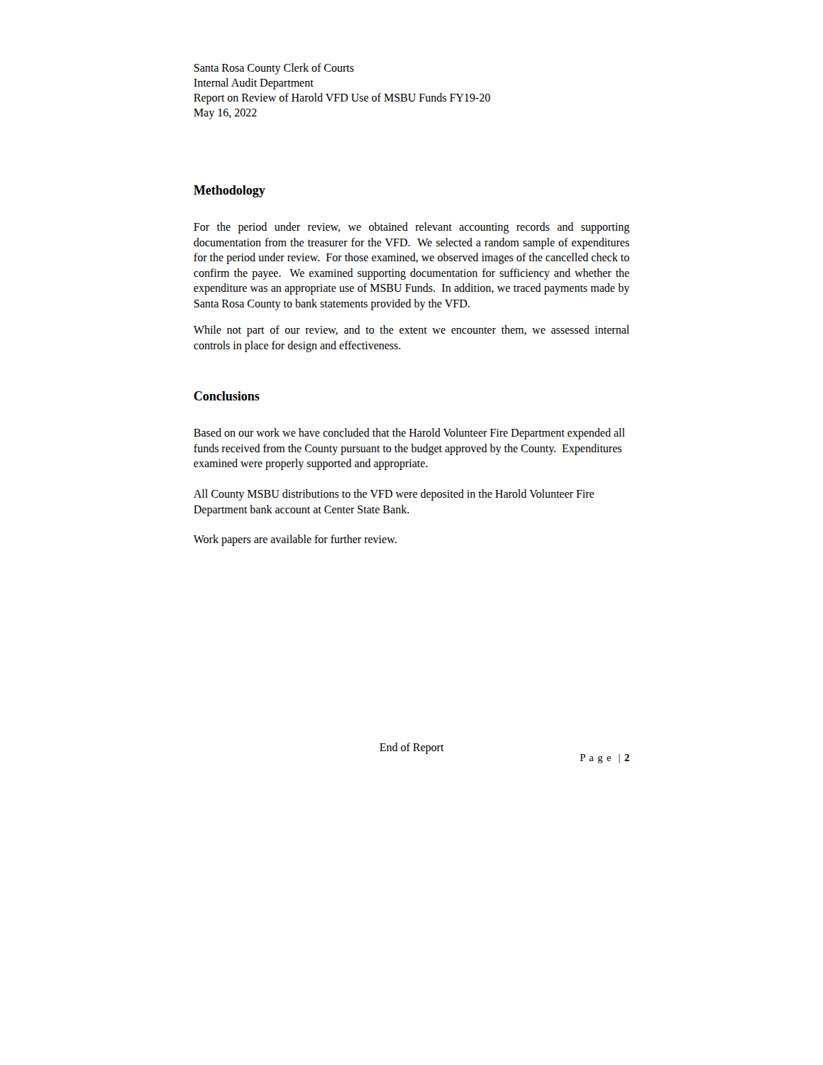Santa Rosa County Clerk of Courts
Internal Audit Department
Report on Review of Harold VFD Use of MSBU Funds FY19-20
May 16, 2022
Methodology
For the period under review, we obtained relevant accounting records and supporting documentation from the treasurer for the VFD. We selected a random sample of expenditures for the period under review. For those examined, we observed images of the cancelled check to confirm the payee. We examined supporting documentation for sufficiency and whether the expenditure was an appropriate use of MSBU Funds. In addition, we traced payments made by Santa Rosa County to bank statements provided by the VFD.
While not part of our review, and to the extent we encounter them, we assessed internal controls in place for design and effectiveness.
Conclusions
Based on our work we have concluded that the Harold Volunteer Fire Department expended all funds received from the County pursuant to the budget approved by the County. Expenditures examined were properly supported and appropriate.
All County MSBU distributions to the VFD were deposited in the Harold Volunteer Fire Department bank account at Center State Bank.
Work papers are available for further review.
End of Report
P a g e | 2